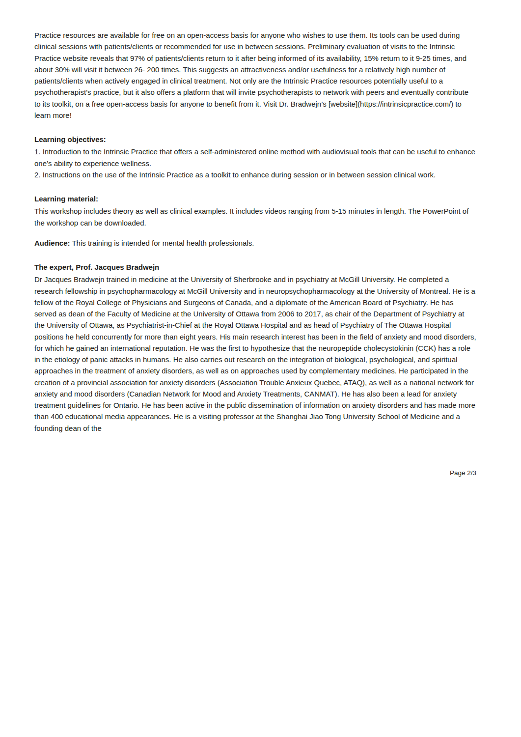Practice resources are available for free on an open-access basis for anyone who wishes to use them. Its tools can be used during clinical sessions with patients/clients or recommended for use in between sessions. Preliminary evaluation of visits to the Intrinsic Practice website reveals that 97% of patients/clients return to it after being informed of its availability, 15% return to it 9-25 times, and about 30% will visit it between 26- 200 times. This suggests an attractiveness and/or usefulness for a relatively high number of patients/clients when actively engaged in clinical treatment. Not only are the Intrinsic Practice resources potentially useful to a psychotherapist’s practice, but it also offers a platform that will invite psychotherapists to network with peers and eventually contribute to its toolkit, on a free open-access basis for anyone to benefit from it. Visit Dr. Bradwejn’s [website](https://intrinsicpractice.com/) to learn more!
Learning objectives:
1. Introduction to the Intrinsic Practice that offers a self-administered online method with audiovisual tools that can be useful to enhance one’s ability to experience wellness.
2. Instructions on the use of the Intrinsic Practice as a toolkit to enhance during session or in between session clinical work.
Learning material:
This workshop includes theory as well as clinical examples. It includes videos ranging from 5-15 minutes in length. The PowerPoint of the workshop can be downloaded.
Audience: This training is intended for mental health professionals.
The expert, Prof. Jacques Bradwejn
Dr Jacques Bradwejn trained in medicine at the University of Sherbrooke and in psychiatry at McGill University. He completed a research fellowship in psychopharmacology at McGill University and in neuropsychopharmacology at the University of Montreal. He is a fellow of the Royal College of Physicians and Surgeons of Canada, and a diplomate of the American Board of Psychiatry. He has served as dean of the Faculty of Medicine at the University of Ottawa from 2006 to 2017, as chair of the Department of Psychiatry at the University of Ottawa, as Psychiatrist-in-Chief at the Royal Ottawa Hospital and as head of Psychiatry of The Ottawa Hospital—positions he held concurrently for more than eight years. His main research interest has been in the field of anxiety and mood disorders, for which he gained an international reputation. He was the first to hypothesize that the neuropeptide cholecystokinin (CCK) has a role in the etiology of panic attacks in humans. He also carries out research on the integration of biological, psychological, and spiritual approaches in the treatment of anxiety disorders, as well as on approaches used by complementary medicines. He participated in the creation of a provincial association for anxiety disorders (Association Trouble Anxieux Quebec, ATAQ), as well as a national network for anxiety and mood disorders (Canadian Network for Mood and Anxiety Treatments, CANMAT). He has also been a lead for anxiety treatment guidelines for Ontario. He has been active in the public dissemination of information on anxiety disorders and has made more than 400 educational media appearances. He is a visiting professor at the Shanghai Jiao Tong University School of Medicine and a founding dean of the
Page 2/3